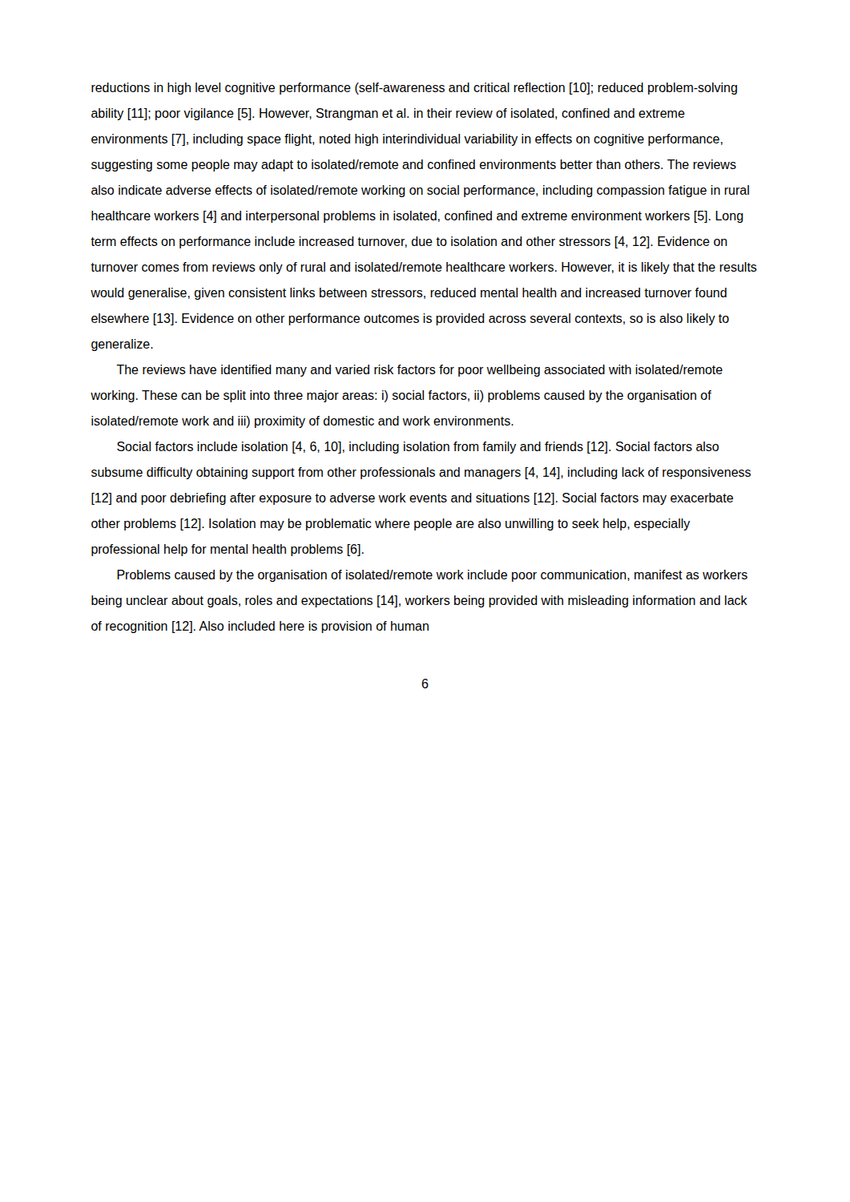reductions in high level cognitive performance (self-awareness and critical reflection [10]; reduced problem-solving ability [11]; poor vigilance [5]. However, Strangman et al. in their review of isolated, confined and extreme environments [7], including space flight, noted high interindividual variability in effects on cognitive performance, suggesting some people may adapt to isolated/remote and confined environments better than others. The reviews also indicate adverse effects of isolated/remote working on social performance, including compassion fatigue in rural healthcare workers [4] and interpersonal problems in isolated, confined and extreme environment workers [5]. Long term effects on performance include increased turnover, due to isolation and other stressors [4, 12]. Evidence on turnover comes from reviews only of rural and isolated/remote healthcare workers. However, it is likely that the results would generalise, given consistent links between stressors, reduced mental health and increased turnover found elsewhere [13]. Evidence on other performance outcomes is provided across several contexts, so is also likely to generalize.
The reviews have identified many and varied risk factors for poor wellbeing associated with isolated/remote working. These can be split into three major areas: i) social factors, ii) problems caused by the organisation of isolated/remote work and iii) proximity of domestic and work environments.
Social factors include isolation [4, 6, 10], including isolation from family and friends [12]. Social factors also subsume difficulty obtaining support from other professionals and managers [4, 14], including lack of responsiveness [12] and poor debriefing after exposure to adverse work events and situations [12]. Social factors may exacerbate other problems [12]. Isolation may be problematic where people are also unwilling to seek help, especially professional help for mental health problems [6].
Problems caused by the organisation of isolated/remote work include poor communication, manifest as workers being unclear about goals, roles and expectations [14], workers being provided with misleading information and lack of recognition [12]. Also included here is provision of human
6